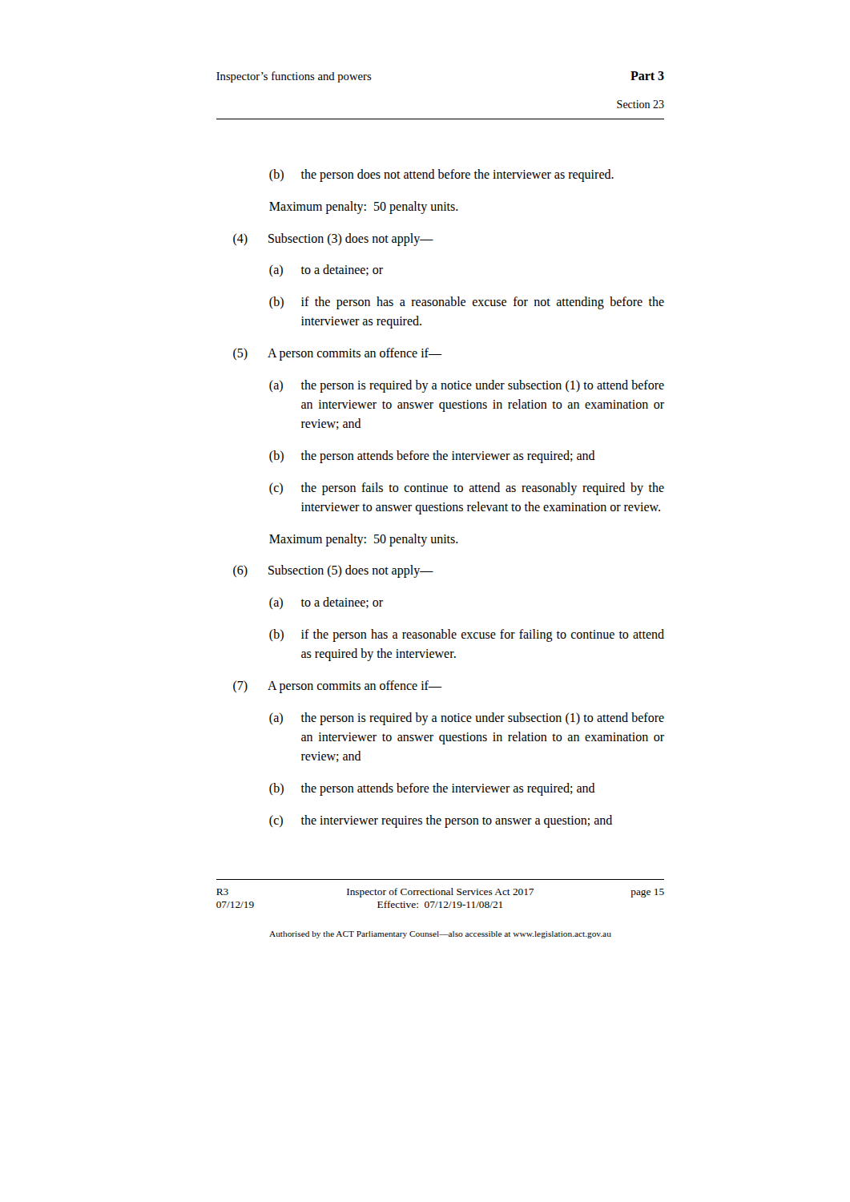Inspector’s functions and powers
Part 3
Section 23
(b)
the person does not attend before the interviewer as required.
Maximum penalty: 50 penalty units.
(4)
Subsection (3) does not apply—
(a)
to a detainee; or
(b)
if the person has a reasonable excuse for not attending before the interviewer as required.
(5)
A person commits an offence if—
(a)
the person is required by a notice under subsection (1) to attend before an interviewer to answer questions in relation to an examination or review; and
(b)
the person attends before the interviewer as required; and
(c)
the person fails to continue to attend as reasonably required by the interviewer to answer questions relevant to the examination or review.
Maximum penalty: 50 penalty units.
(6)
Subsection (5) does not apply—
(a)
to a detainee; or
(b)
if the person has a reasonable excuse for failing to continue to attend as required by the interviewer.
(7)
A person commits an offence if—
(a)
the person is required by a notice under subsection (1) to attend before an interviewer to answer questions in relation to an examination or review; and
(b)
the person attends before the interviewer as required; and
(c)
the interviewer requires the person to answer a question; and
R3
07/12/19
Inspector of Correctional Services Act 2017
Effective: 07/12/19-11/08/21
page 15
Authorised by the ACT Parliamentary Counsel—also accessible at www.legislation.act.gov.au